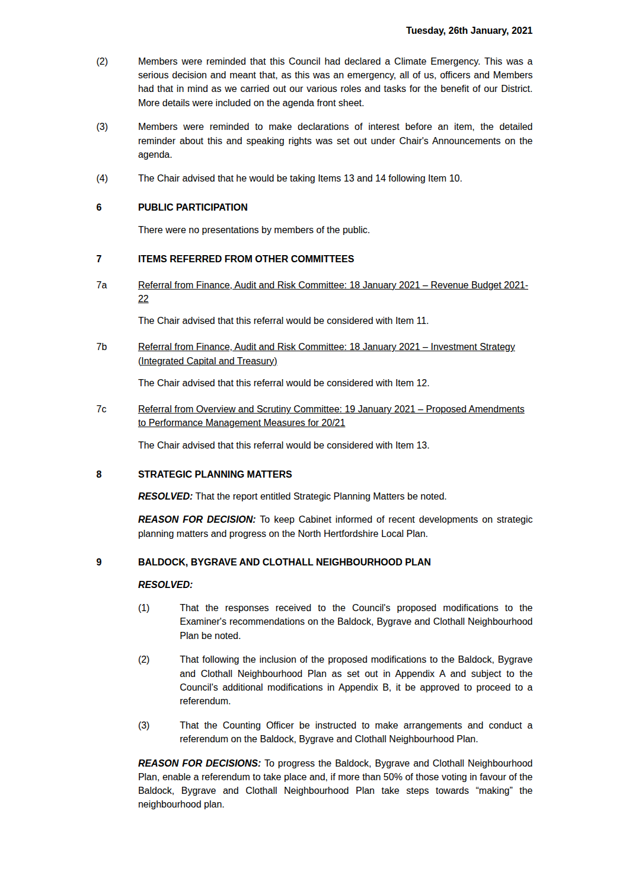Tuesday, 26th January, 2021
(2) Members were reminded that this Council had declared a Climate Emergency. This was a serious decision and meant that, as this was an emergency, all of us, officers and Members had that in mind as we carried out our various roles and tasks for the benefit of our District. More details were included on the agenda front sheet.
(3) Members were reminded to make declarations of interest before an item, the detailed reminder about this and speaking rights was set out under Chair's Announcements on the agenda.
(4) The Chair advised that he would be taking Items 13 and 14 following Item 10.
6 PUBLIC PARTICIPATION
There were no presentations by members of the public.
7 ITEMS REFERRED FROM OTHER COMMITTEES
7a Referral from Finance, Audit and Risk Committee: 18 January 2021 – Revenue Budget 2021-22
The Chair advised that this referral would be considered with Item 11.
7b Referral from Finance, Audit and Risk Committee: 18 January 2021 – Investment Strategy (Integrated Capital and Treasury)
The Chair advised that this referral would be considered with Item 12.
7c Referral from Overview and Scrutiny Committee: 19 January 2021 – Proposed Amendments to Performance Management Measures for 20/21
The Chair advised that this referral would be considered with Item 13.
8 STRATEGIC PLANNING MATTERS
RESOLVED: That the report entitled Strategic Planning Matters be noted.
REASON FOR DECISION: To keep Cabinet informed of recent developments on strategic planning matters and progress on the North Hertfordshire Local Plan.
9 BALDOCK, BYGRAVE AND CLOTHALL NEIGHBOURHOOD PLAN
RESOLVED:
(1) That the responses received to the Council's proposed modifications to the Examiner's recommendations on the Baldock, Bygrave and Clothall Neighbourhood Plan be noted.
(2) That following the inclusion of the proposed modifications to the Baldock, Bygrave and Clothall Neighbourhood Plan as set out in Appendix A and subject to the Council's additional modifications in Appendix B, it be approved to proceed to a referendum.
(3) That the Counting Officer be instructed to make arrangements and conduct a referendum on the Baldock, Bygrave and Clothall Neighbourhood Plan.
REASON FOR DECISIONS: To progress the Baldock, Bygrave and Clothall Neighbourhood Plan, enable a referendum to take place and, if more than 50% of those voting in favour of the Baldock, Bygrave and Clothall Neighbourhood Plan take steps towards “making” the neighbourhood plan.